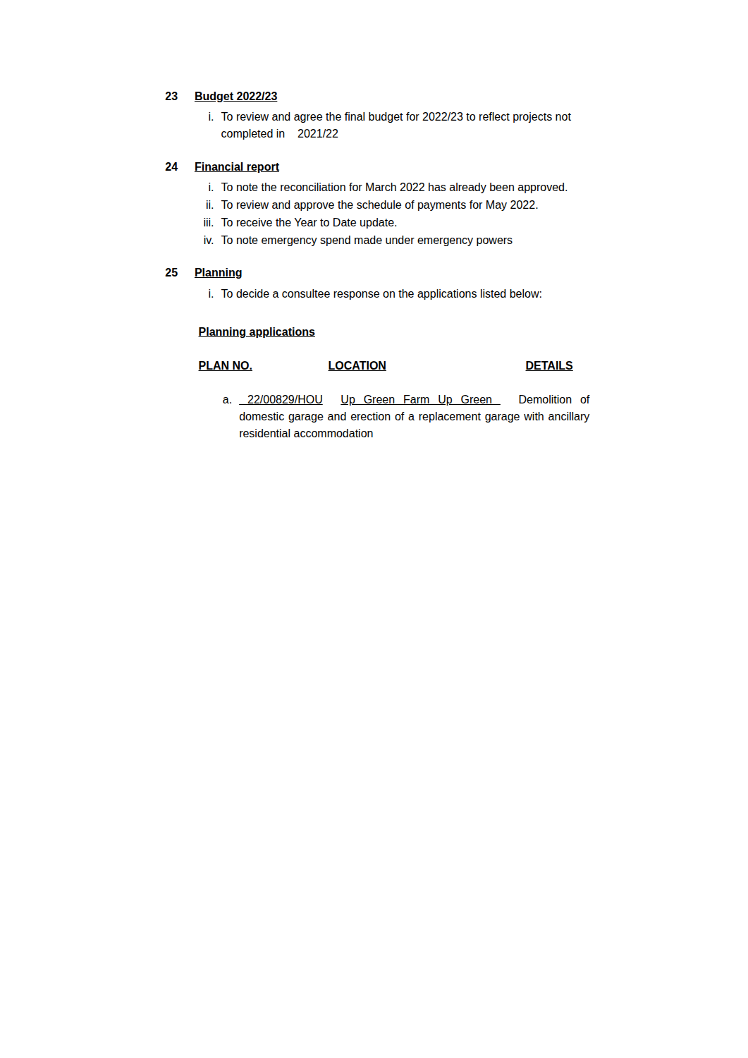23
Budget 2022/23
To review and agree the final budget for 2022/23 to reflect projects not completed in 2021/22
24
Financial report
To note the reconciliation for March 2022 has already been approved.
To review and approve the schedule of payments for May 2022.
To receive the Year to Date update.
To note emergency spend made under emergency powers
25
Planning
To decide a consultee response on the applications listed below:
Planning applications
PLAN NO. LOCATION DETAILS
22/00829/HOU Up Green Farm Up Green Demolition of domestic garage and erection of a replacement garage with ancillary residential accommodation